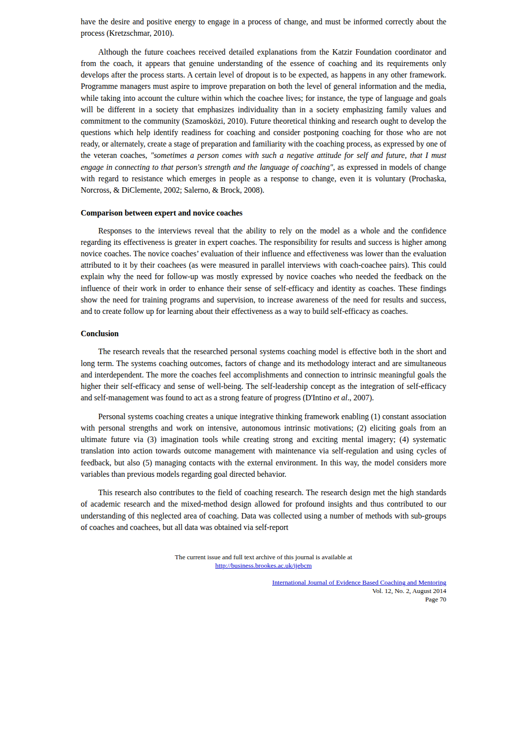have the desire and positive energy to engage in a process of change, and must be informed correctly about the process (Kretzschmar, 2010).
Although the future coachees received detailed explanations from the Katzir Foundation coordinator and from the coach, it appears that genuine understanding of the essence of coaching and its requirements only develops after the process starts. A certain level of dropout is to be expected, as happens in any other framework. Programme managers must aspire to improve preparation on both the level of general information and the media, while taking into account the culture within which the coachee lives; for instance, the type of language and goals will be different in a society that emphasizes individuality than in a society emphasizing family values and commitment to the community (Szamosközi, 2010). Future theoretical thinking and research ought to develop the questions which help identify readiness for coaching and consider postponing coaching for those who are not ready, or alternately, create a stage of preparation and familiarity with the coaching process, as expressed by one of the veteran coaches, "sometimes a person comes with such a negative attitude for self and future, that I must engage in connecting to that person's strength and the language of coaching", as expressed in models of change with regard to resistance which emerges in people as a response to change, even it is voluntary (Prochaska, Norcross, & DiClemente, 2002; Salerno, & Brock, 2008).
Comparison between expert and novice coaches
Responses to the interviews reveal that the ability to rely on the model as a whole and the confidence regarding its effectiveness is greater in expert coaches. The responsibility for results and success is higher among novice coaches. The novice coaches’ evaluation of their influence and effectiveness was lower than the evaluation attributed to it by their coachees (as were measured in parallel interviews with coach-coachee pairs). This could explain why the need for follow-up was mostly expressed by novice coaches who needed the feedback on the influence of their work in order to enhance their sense of self-efficacy and identity as coaches. These findings show the need for training programs and supervision, to increase awareness of the need for results and success, and to create follow up for learning about their effectiveness as a way to build self-efficacy as coaches.
Conclusion
The research reveals that the researched personal systems coaching model is effective both in the short and long term. The systems coaching outcomes, factors of change and its methodology interact and are simultaneous and interdependent. The more the coaches feel accomplishments and connection to intrinsic meaningful goals the higher their self-efficacy and sense of well-being. The self-leadership concept as the integration of self-efficacy and self-management was found to act as a strong feature of progress (D'Intino et al., 2007).
Personal systems coaching creates a unique integrative thinking framework enabling (1) constant association with personal strengths and work on intensive, autonomous intrinsic motivations; (2) eliciting goals from an ultimate future via (3) imagination tools while creating strong and exciting mental imagery; (4) systematic translation into action towards outcome management with maintenance via self-regulation and using cycles of feedback, but also (5) managing contacts with the external environment. In this way, the model considers more variables than previous models regarding goal directed behavior.
This research also contributes to the field of coaching research. The research design met the high standards of academic research and the mixed-method design allowed for profound insights and thus contributed to our understanding of this neglected area of coaching. Data was collected using a number of methods with sub-groups of coaches and coachees, but all data was obtained via self-report
The current issue and full text archive of this journal is available at
http://business.brookes.ac.uk/ijebcm
International Journal of Evidence Based Coaching and Mentoring
Vol. 12, No. 2, August 2014
Page 70